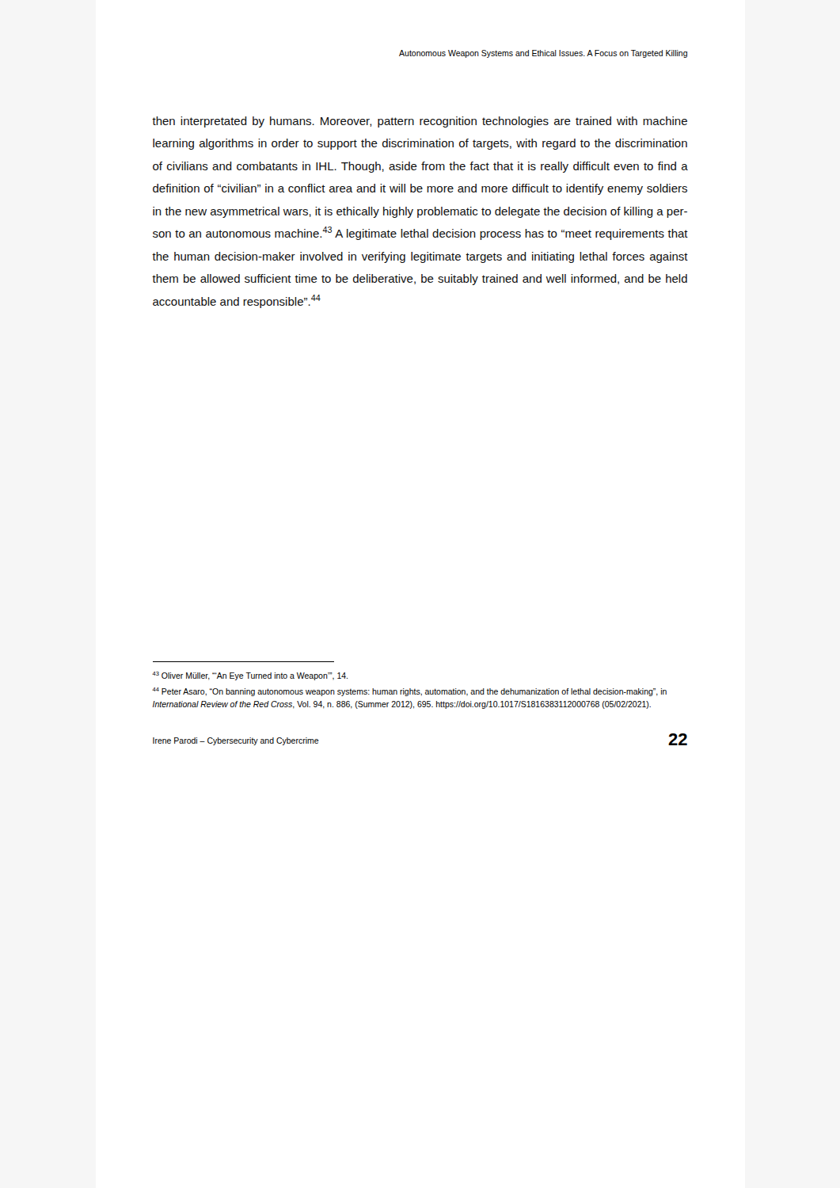Autonomous Weapon Systems and Ethical Issues. A Focus on Targeted Killing
then interpretated by humans. Moreover, pattern recognition technologies are trained with machine learning algorithms in order to support the discrimination of targets, with regard to the discrimination of civilians and combatants in IHL. Though, aside from the fact that it is really difficult even to find a definition of “civilian” in a conflict area and it will be more and more difficult to identify enemy soldiers in the new asymmetrical wars, it is ethically highly problematic to delegate the decision of killing a person to an autonomous machine.43 A legitimate lethal decision process has to “meet requirements that the human decision-maker involved in verifying legitimate targets and initiating lethal forces against them be allowed sufficient time to be deliberative, be suitably trained and well informed, and be held accountable and responsible”.44
43 Oliver Müller, “‘An Eye Turned into a Weapon’”, 14.
44 Peter Asaro, “On banning autonomous weapon systems: human rights, automation, and the dehumanization of lethal decision-making”, in International Review of the Red Cross, Vol. 94, n. 886, (Summer 2012), 695. https://doi.org/10.1017/S1816383112000768 (05/02/2021).
Irene Parodi – Cybersecurity and Cybercrime 22